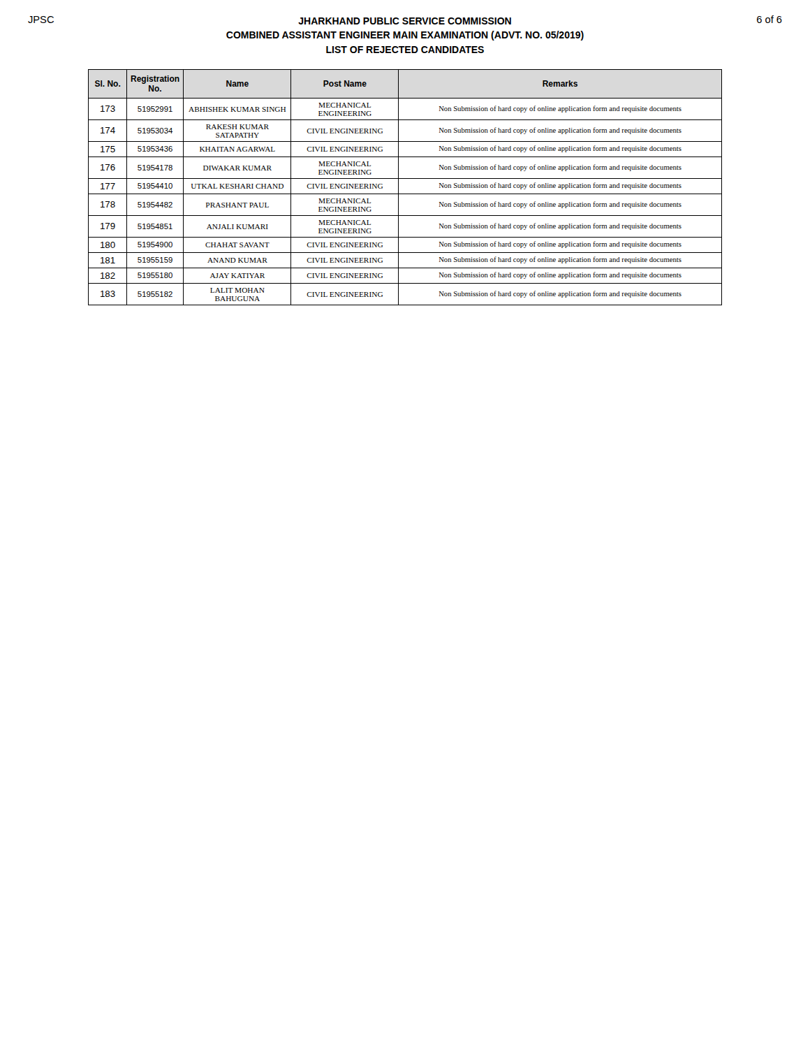JPSC
6 of 6
JHARKHAND PUBLIC SERVICE COMMISSION
COMBINED ASSISTANT ENGINEER MAIN EXAMINATION (ADVT. NO. 05/2019)
LIST OF REJECTED CANDIDATES
| Sl. No. | Registration No. | Name | Post Name | Remarks |
| --- | --- | --- | --- | --- |
| 173 | 51952991 | ABHISHEK KUMAR SINGH | MECHANICAL ENGINEERING | Non Submission of hard copy of online application form and requisite documents |
| 174 | 51953034 | RAKESH KUMAR SATAPATHY | CIVIL ENGINEERING | Non Submission of hard copy of online application form and requisite documents |
| 175 | 51953436 | KHAITAN AGARWAL | CIVIL ENGINEERING | Non Submission of hard copy of online application form and requisite documents |
| 176 | 51954178 | DIWAKAR KUMAR | MECHANICAL ENGINEERING | Non Submission of hard copy of online application form and requisite documents |
| 177 | 51954410 | UTKAL KESHARI CHAND | CIVIL ENGINEERING | Non Submission of hard copy of online application form and requisite documents |
| 178 | 51954482 | PRASHANT PAUL | MECHANICAL ENGINEERING | Non Submission of hard copy of online application form and requisite documents |
| 179 | 51954851 | ANJALI KUMARI | MECHANICAL ENGINEERING | Non Submission of hard copy of online application form and requisite documents |
| 180 | 51954900 | CHAHAT SAVANT | CIVIL ENGINEERING | Non Submission of hard copy of online application form and requisite documents |
| 181 | 51955159 | ANAND KUMAR | CIVIL ENGINEERING | Non Submission of hard copy of online application form and requisite documents |
| 182 | 51955180 | AJAY KATIYAR | CIVIL ENGINEERING | Non Submission of hard copy of online application form and requisite documents |
| 183 | 51955182 | LALIT MOHAN BAHUGUNA | CIVIL ENGINEERING | Non Submission of hard copy of online application form and requisite documents |